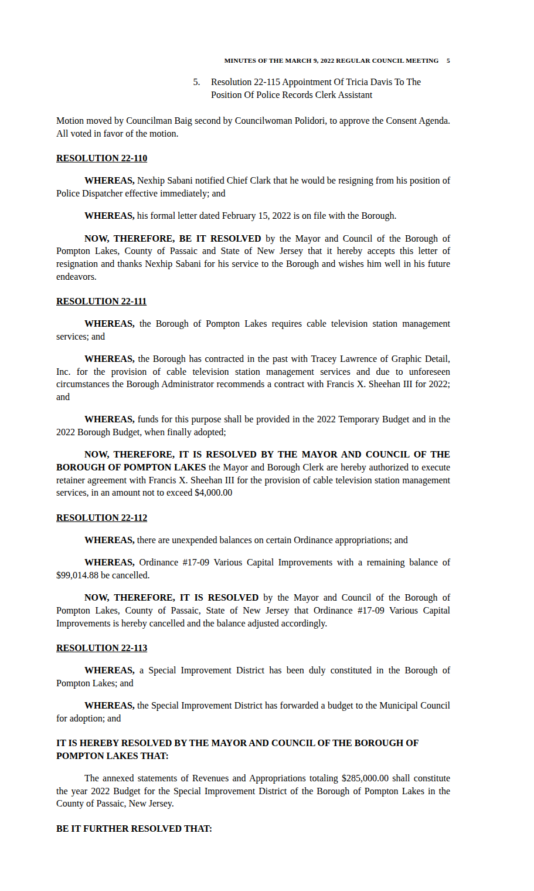MINUTES OF THE MARCH 9, 2022 REGULAR COUNCIL MEETING5
Resolution 22-115 Appointment Of Tricia Davis To The Position Of Police Records Clerk Assistant
Motion moved by Councilman Baig second by Councilwoman Polidori, to approve the Consent Agenda. All voted in favor of the motion.
RESOLUTION 22-110
WHEREAS, Nexhip Sabani notified Chief Clark that he would be resigning from his position of Police Dispatcher effective immediately; and
WHEREAS, his formal letter dated February 15, 2022 is on file with the Borough.
NOW, THEREFORE, BE IT RESOLVED by the Mayor and Council of the Borough of Pompton Lakes, County of Passaic and State of New Jersey that it hereby accepts this letter of resignation and thanks Nexhip Sabani for his service to the Borough and wishes him well in his future endeavors.
RESOLUTION 22-111
WHEREAS, the Borough of Pompton Lakes requires cable television station management services; and
WHEREAS, the Borough has contracted in the past with Tracey Lawrence of Graphic Detail, Inc. for the provision of cable television station management services and due to unforeseen circumstances the Borough Administrator recommends a contract with Francis X. Sheehan III for 2022; and
WHEREAS, funds for this purpose shall be provided in the 2022 Temporary Budget and in the 2022 Borough Budget, when finally adopted;
NOW, THEREFORE, IT IS RESOLVED BY THE MAYOR AND COUNCIL OF THE BOROUGH OF POMPTON LAKES the Mayor and Borough Clerk are hereby authorized to execute retainer agreement with Francis X. Sheehan III for the provision of cable television station management services, in an amount not to exceed $4,000.00
RESOLUTION 22-112
WHEREAS, there are unexpended balances on certain Ordinance appropriations; and
WHEREAS, Ordinance #17-09 Various Capital Improvements with a remaining balance of $99,014.88 be cancelled.
NOW, THEREFORE, IT IS RESOLVED by the Mayor and Council of the Borough of Pompton Lakes, County of Passaic, State of New Jersey that Ordinance #17-09 Various Capital Improvements is hereby cancelled and the balance adjusted accordingly.
RESOLUTION 22-113
WHEREAS, a Special Improvement District has been duly constituted in the Borough of Pompton Lakes; and
WHEREAS, the Special Improvement District has forwarded a budget to the Municipal Council for adoption; and
IT IS HEREBY RESOLVED BY THE MAYOR AND COUNCIL OF THE BOROUGH OF POMPTON LAKES THAT:
The annexed statements of Revenues and Appropriations totaling $285,000.00 shall constitute the year 2022 Budget for the Special Improvement District of the Borough of Pompton Lakes in the County of Passaic, New Jersey.
BE IT FURTHER RESOLVED THAT: